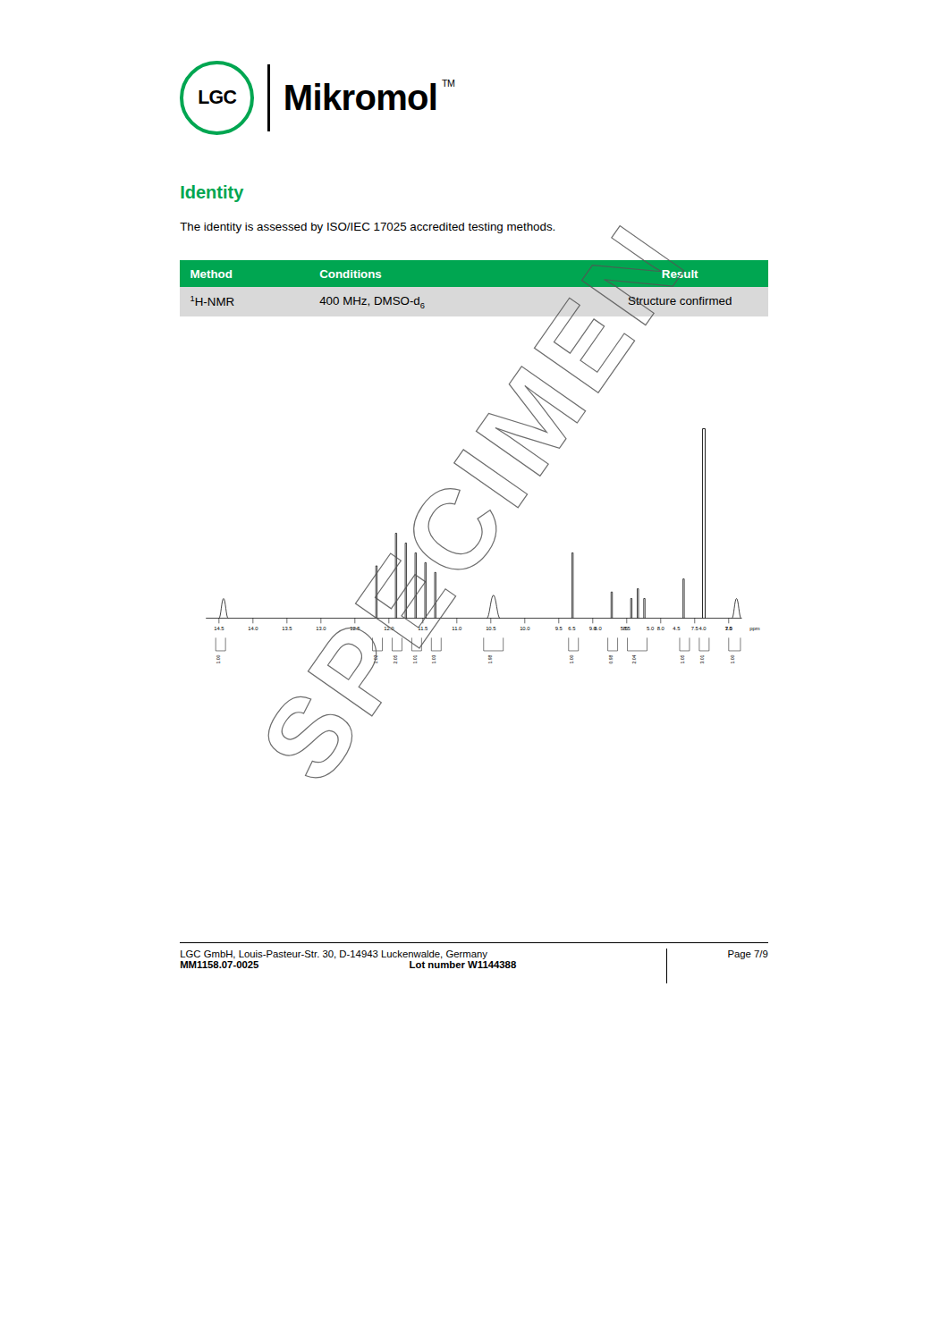LGC
MikromolTM
Identity
The identity is assessed by ISO/IEC 17025 accredited testing methods.
| Method | Conditions | Result |
| --- | --- | --- |
| 1 H-NMR | 400 MHz, DMSO-d 6 | Structure confirmed |
14.5 14.0 13.5 13.0 12.5 12.0 11.5 11.0 10.5 10.0 9.5 9.0 8.5 8.0 7.5 7.0 6.5 6.0 5.5 5.0 4.5 4.0 3.5 ppm 1.00 1.02 2.05 1.01 1.03 1.98 1.00 0.98 2.04 1.05 3.01 1.00
SPECIMEN
LGC GmbH, Louis-Pasteur-Str. 30, D-14943 Luckenwalde, Germany
Page 7/9
MM1158.07-0025
Lot number W1144388